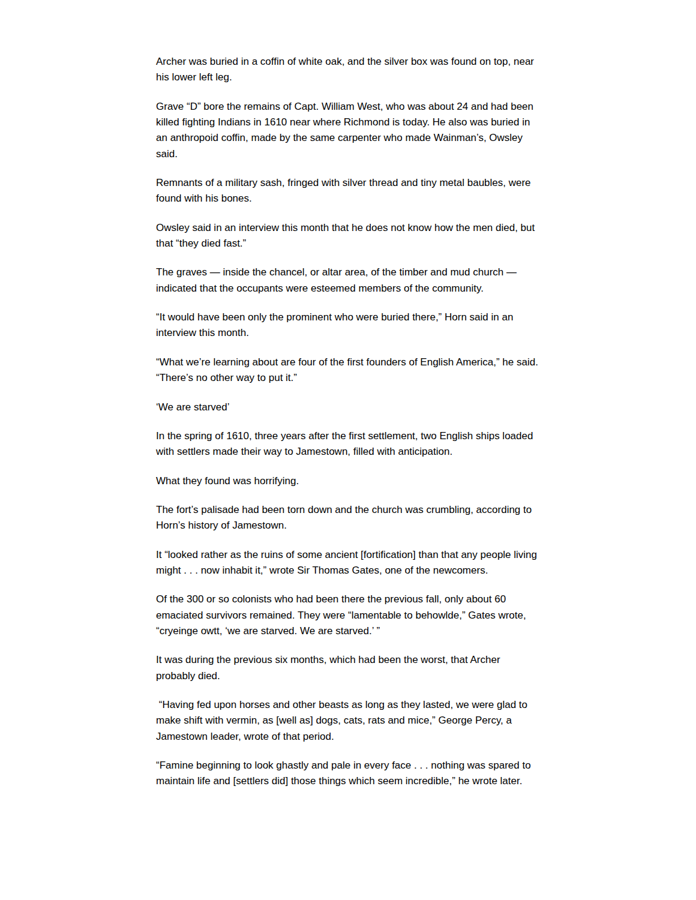Archer was buried in a coffin of white oak, and the silver box was found on top, near his lower left leg.
Grave “D” bore the remains of Capt. William West, who was about 24 and had been killed fighting Indians in 1610 near where Richmond is today. He also was buried in an anthropoid coffin, made by the same carpenter who made Wainman’s, Owsley said.
Remnants of a military sash, fringed with silver thread and tiny metal baubles, were found with his bones.
Owsley said in an interview this month that he does not know how the men died, but that “they died fast.”
The graves — inside the chancel, or altar area, of the timber and mud church — indicated that the occupants were esteemed members of the community.
“It would have been only the prominent who were buried there,” Horn said in an interview this month.
“What we’re learning about are four of the first founders of English America,” he said. “There’s no other way to put it.”
‘We are starved’
In the spring of 1610, three years after the first settlement, two English ships loaded with settlers made their way to Jamestown, filled with anticipation.
What they found was horrifying.
The fort’s palisade had been torn down and the church was crumbling, according to Horn’s history of Jamestown.
It “looked rather as the ruins of some ancient [fortification] than that any people living might . . . now inhabit it,” wrote Sir Thomas Gates, one of the newcomers.
Of the 300 or so colonists who had been there the previous fall, only about 60 emaciated survivors remained. They were “lamentable to behowlde,” Gates wrote, “cryeinge owtt, ‘we are starved. We are starved.’ ”
It was during the previous six months, which had been the worst, that Archer probably died.
“Having fed upon horses and other beasts as long as they lasted, we were glad to make shift with vermin, as [well as] dogs, cats, rats and mice,” George Percy, a Jamestown leader, wrote of that period.
“Famine beginning to look ghastly and pale in every face . . . nothing was spared to maintain life and [settlers did] those things which seem incredible,” he wrote later.